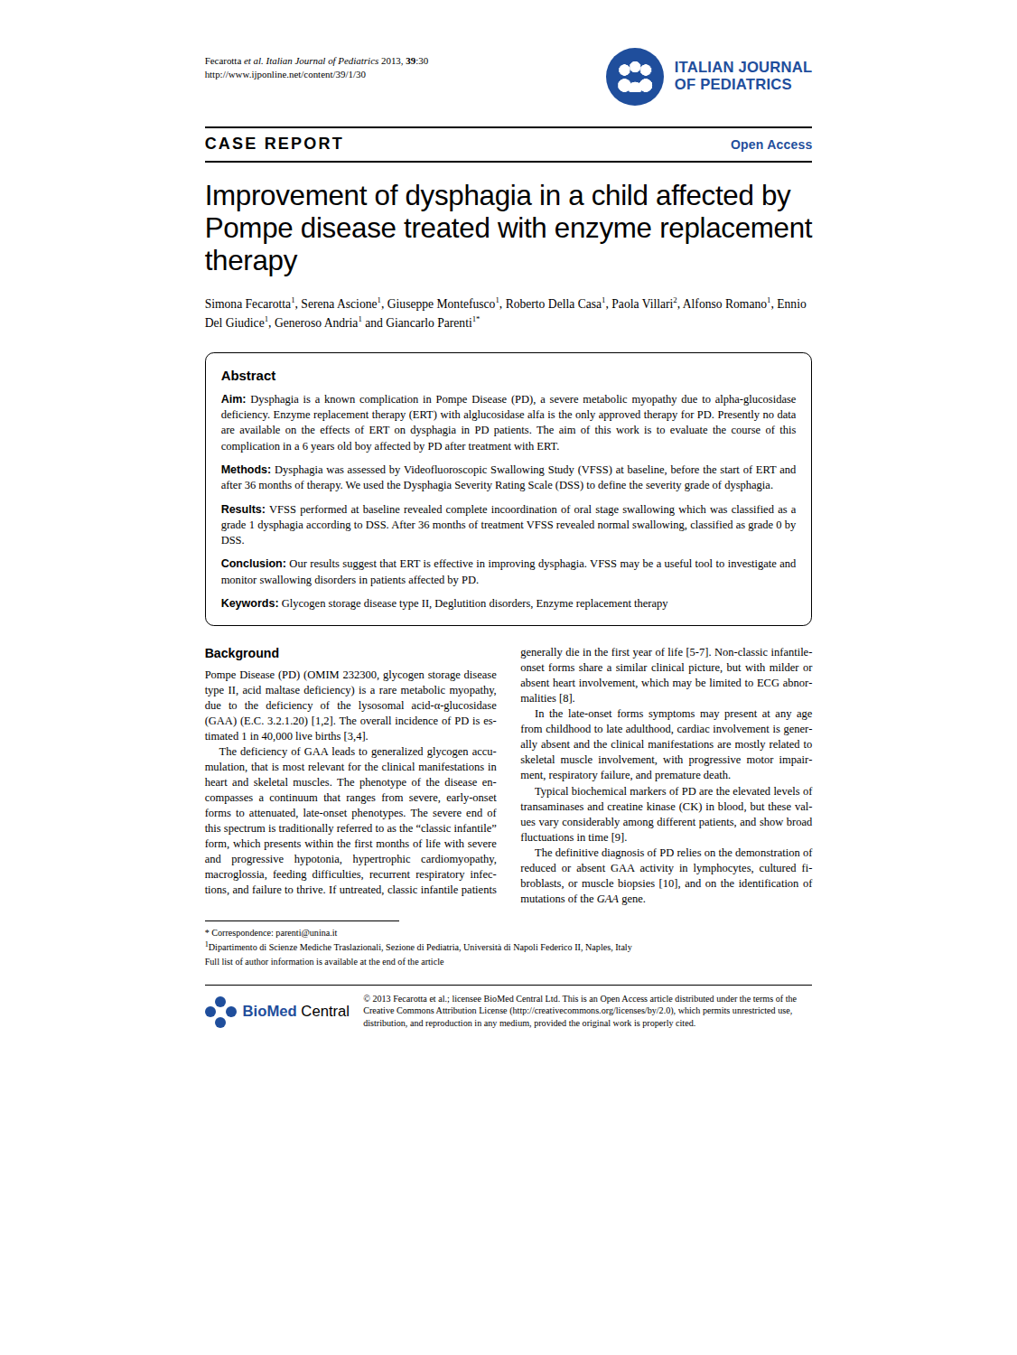Fecarotta et al. Italian Journal of Pediatrics 2013, 39:30
http://www.ijponline.net/content/39/1/30
Italian Journal
of Pediatrics
CASE REPORT
Open Access
Improvement of dysphagia in a child affected by Pompe disease treated with enzyme replacement therapy
Simona Fecarotta1, Serena Ascione1, Giuseppe Montefusco1, Roberto Della Casa1, Paola Villari2, Alfonso Romano1, Ennio Del Giudice1, Generoso Andria1 and Giancarlo Parenti1*
Abstract
Aim: Dysphagia is a known complication in Pompe Disease (PD), a severe metabolic myopathy due to alpha-glucosidase deficiency. Enzyme replacement therapy (ERT) with alglucosidase alfa is the only approved therapy for PD. Presently no data are available on the effects of ERT on dysphagia in PD patients. The aim of this work is to evaluate the course of this complication in a 6 years old boy affected by PD after treatment with ERT.
Methods: Dysphagia was assessed by Videofluoroscopic Swallowing Study (VFSS) at baseline, before the start of ERT and after 36 months of therapy. We used the Dysphagia Severity Rating Scale (DSS) to define the severity grade of dysphagia.
Results: VFSS performed at baseline revealed complete incoordination of oral stage swallowing which was classified as a grade 1 dysphagia according to DSS. After 36 months of treatment VFSS revealed normal swallowing, classified as grade 0 by DSS.
Conclusion: Our results suggest that ERT is effective in improving dysphagia. VFSS may be a useful tool to investigate and monitor swallowing disorders in patients affected by PD.
Keywords: Glycogen storage disease type II, Deglutition disorders, Enzyme replacement therapy
Background
Pompe Disease (PD) (OMIM 232300, glycogen storage disease type II, acid maltase deficiency) is a rare metabolic myopathy, due to the deficiency of the lysosomal acid-α-glucosidase (GAA) (E.C. 3.2.1.20) [1,2]. The overall incidence of PD is estimated 1 in 40,000 live births [3,4].
The deficiency of GAA leads to generalized glycogen accumulation, that is most relevant for the clinical manifestations in heart and skeletal muscles. The phenotype of the disease encompasses a continuum that ranges from severe, early-onset forms to attenuated, late-onset phenotypes. The severe end of this spectrum is traditionally referred to as the “classic infantile” form, which presents within the first months of life with severe and progressive hypotonia, hypertrophic cardiomyopathy, macroglossia, feeding difficulties, recurrent respiratory infections, and failure to thrive. If untreated, classic infantile patients generally die in the first year of life [5-7]. Non-classic infantile-onset forms share a similar clinical picture, but with milder or absent heart involvement, which may be limited to ECG abnormalities [8].
In the late-onset forms symptoms may present at any age from childhood to late adulthood, cardiac involvement is generally absent and the clinical manifestations are mostly related to skeletal muscle involvement, with progressive motor impairment, respiratory failure, and premature death.
Typical biochemical markers of PD are the elevated levels of transaminases and creatine kinase (CK) in blood, but these values vary considerably among different patients, and show broad fluctuations in time [9].
The definitive diagnosis of PD relies on the demonstration of reduced or absent GAA activity in lymphocytes, cultured fibroblasts, or muscle biopsies [10], and on the identification of mutations of the GAA gene.
* Correspondence: parenti@unina.it
1Dipartimento di Scienze Mediche Traslazionali, Sezione di Pediatria, Università di Napoli Federico II, Naples, Italy
Full list of author information is available at the end of the article
Bio Med Central
© 2013 Fecarotta et al.; licensee BioMed Central Ltd. This is an Open Access article distributed under the terms of the Creative Commons Attribution License (http://creativecommons.org/licenses/by/2.0), which permits unrestricted use, distribution, and reproduction in any medium, provided the original work is properly cited.